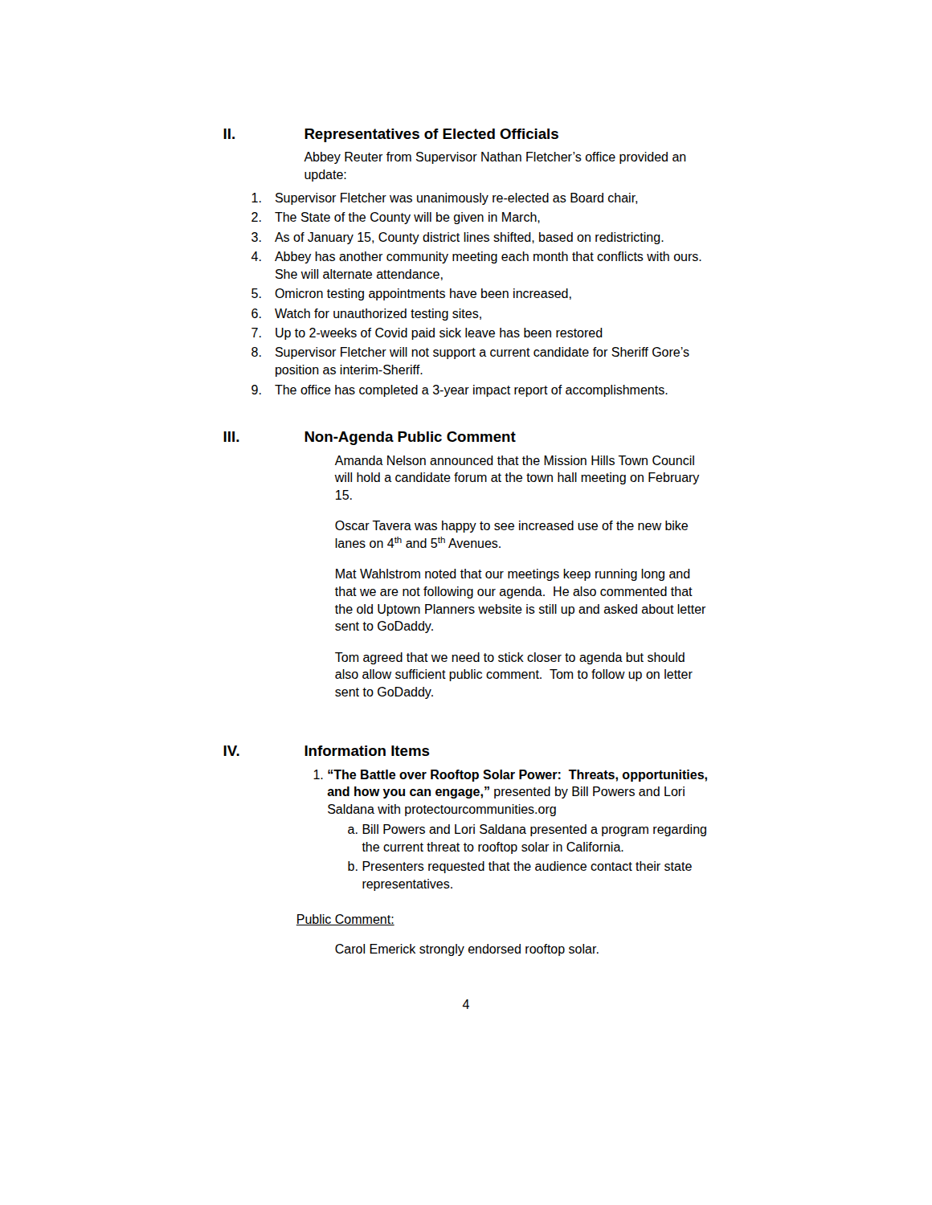II. Representatives of Elected Officials
Abbey Reuter from Supervisor Nathan Fletcher’s office provided an update:
Supervisor Fletcher was unanimously re-elected as Board chair,
The State of the County will be given in March,
As of January 15, County district lines shifted, based on redistricting.
Abbey has another community meeting each month that conflicts with ours. She will alternate attendance,
Omicron testing appointments have been increased,
Watch for unauthorized testing sites,
Up to 2-weeks of Covid paid sick leave has been restored
Supervisor Fletcher will not support a current candidate for Sheriff Gore’s position as interim-Sheriff.
The office has completed a 3-year impact report of accomplishments.
III. Non-Agenda Public Comment
Amanda Nelson announced that the Mission Hills Town Council will hold a candidate forum at the town hall meeting on February 15.
Oscar Tavera was happy to see increased use of the new bike lanes on 4th and 5th Avenues.
Mat Wahlstrom noted that our meetings keep running long and that we are not following our agenda. He also commented that the old Uptown Planners website is still up and asked about letter sent to GoDaddy.
Tom agreed that we need to stick closer to agenda but should also allow sufficient public comment. Tom to follow up on letter sent to GoDaddy.
IV. Information Items
“The Battle over Rooftop Solar Power: Threats, opportunities, and how you can engage,” presented by Bill Powers and Lori Saldana with protectourcommunities.org
Bill Powers and Lori Saldana presented a program regarding the current threat to rooftop solar in California.
Presenters requested that the audience contact their state representatives.
Public Comment:
Carol Emerick strongly endorsed rooftop solar.
4